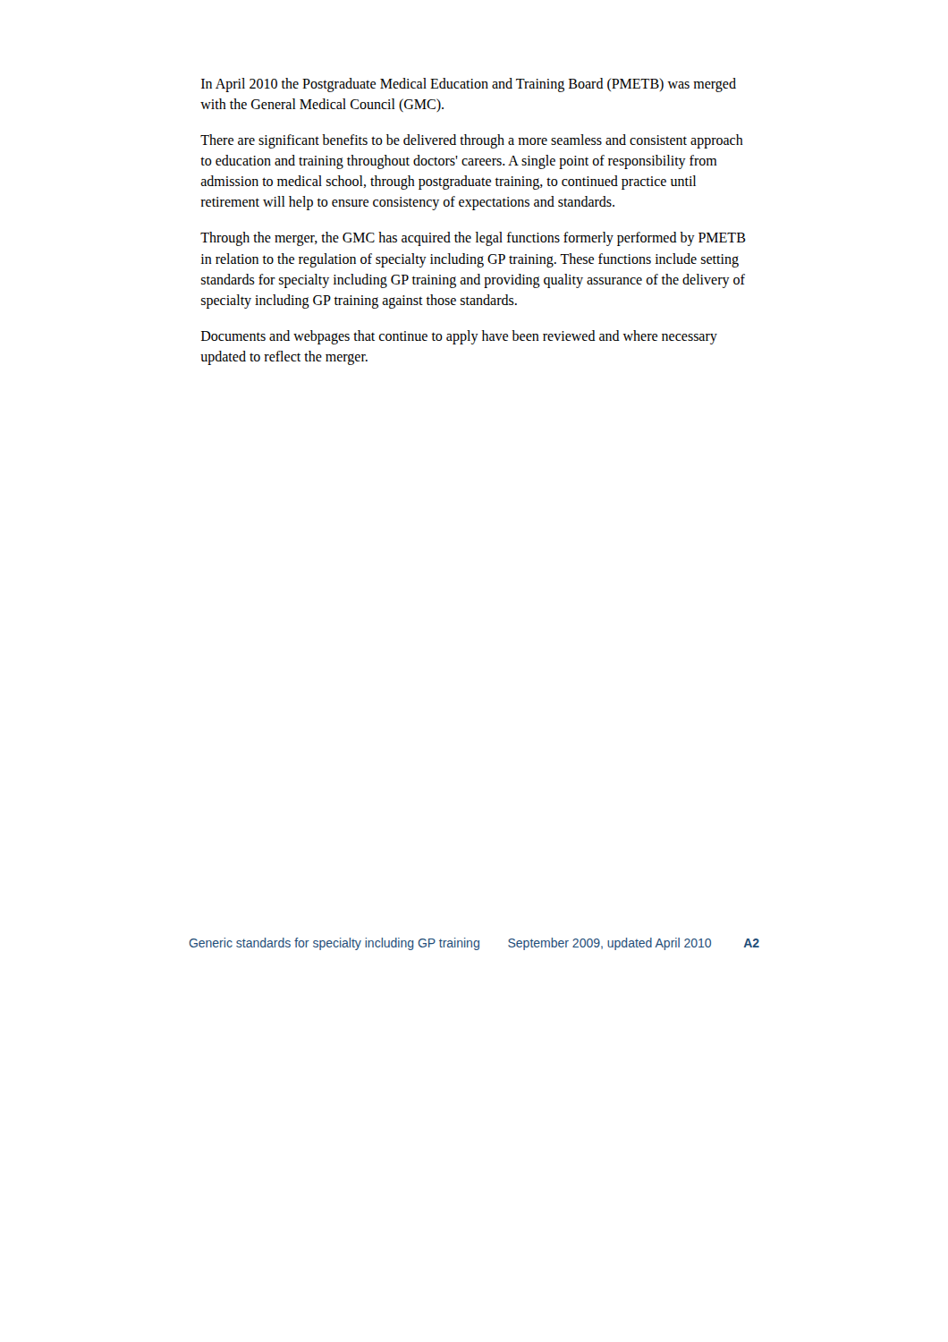In April 2010 the Postgraduate Medical Education and Training Board (PMETB) was merged with the General Medical Council (GMC).
There are significant benefits to be delivered through a more seamless and consistent approach to education and training throughout doctors' careers. A single point of responsibility from admission to medical school, through postgraduate training, to continued practice until retirement will help to ensure consistency of expectations and standards.
Through the merger, the GMC has acquired the legal functions formerly performed by PMETB in relation to the regulation of specialty including GP training. These functions include setting standards for specialty including GP training and providing quality assurance of the delivery of specialty including GP training against those standards.
Documents and webpages that continue to apply have been reviewed and where necessary updated to reflect the merger.
Generic standards for specialty including GP training September 2009, updated April 2010 A2